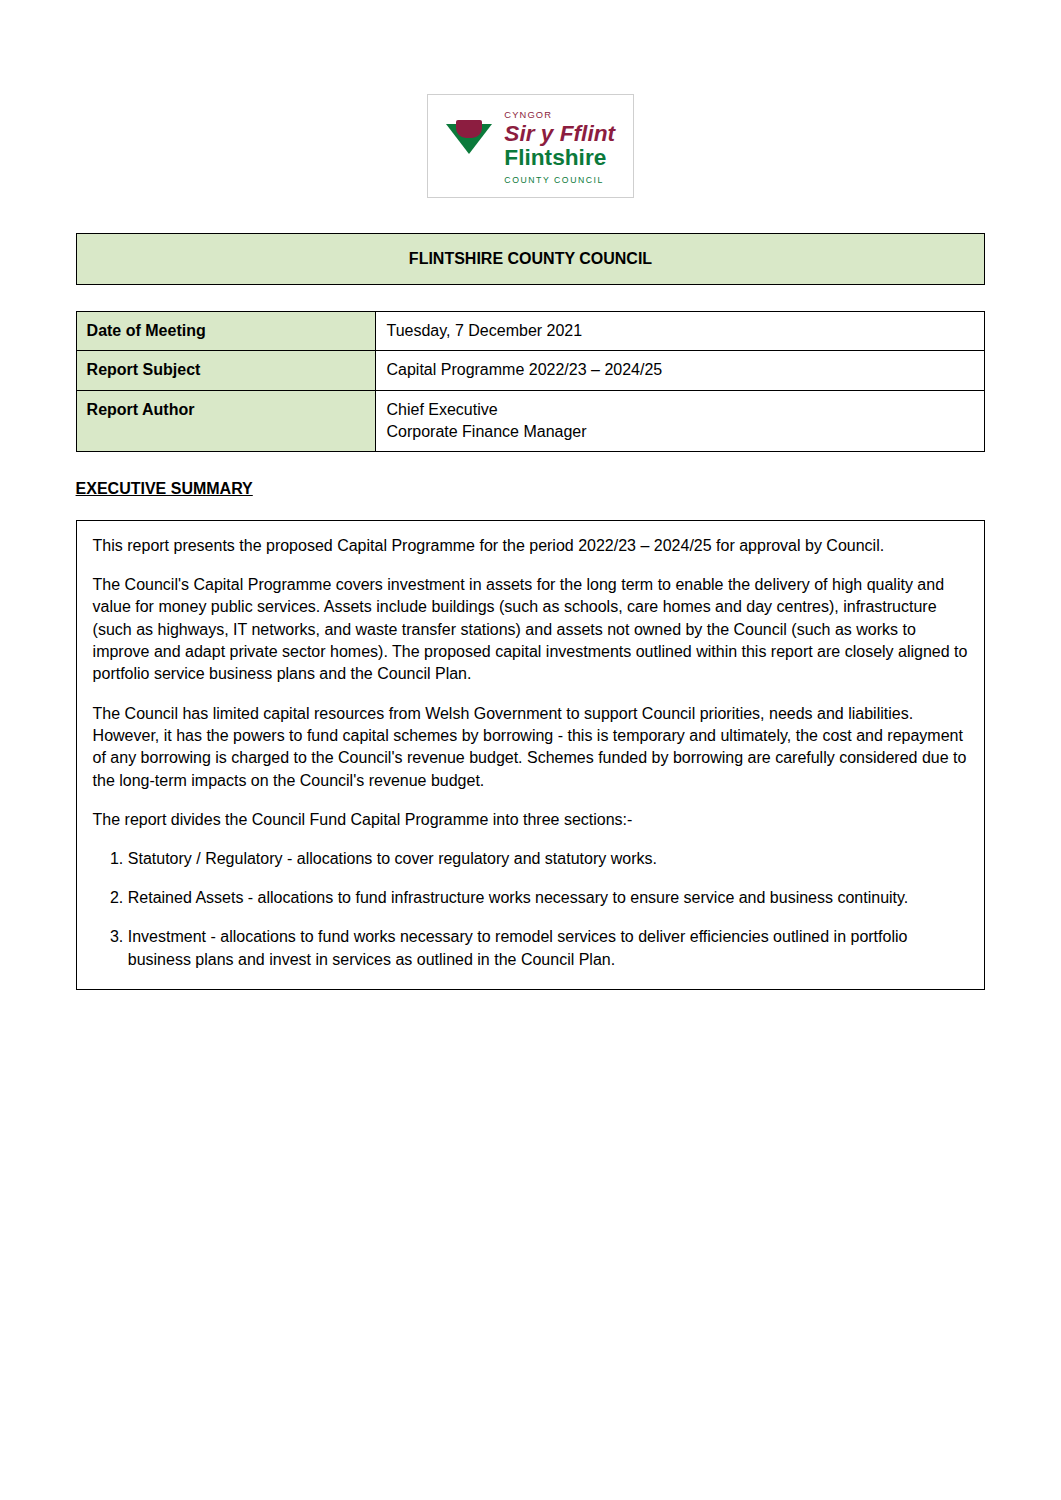Cyngor
Sir y Fflint
Flintshire
County Council
| FLINTSHIRE COUNTY COUNCIL |
| Date of Meeting | Tuesday, 7 December 2021 |
| Report Subject | Capital Programme 2022/23 – 2024/25 |
| Report Author | Chief Executive Corporate Finance Manager |
EXECUTIVE SUMMARY
This report presents the proposed Capital Programme for the period 2022/23 – 2024/25 for approval by Council.
The Council's Capital Programme covers investment in assets for the long term to enable the delivery of high quality and value for money public services. Assets include buildings (such as schools, care homes and day centres), infrastructure (such as highways, IT networks, and waste transfer stations) and assets not owned by the Council (such as works to improve and adapt private sector homes). The proposed capital investments outlined within this report are closely aligned to portfolio service business plans and the Council Plan.
The Council has limited capital resources from Welsh Government to support Council priorities, needs and liabilities. However, it has the powers to fund capital schemes by borrowing - this is temporary and ultimately, the cost and repayment of any borrowing is charged to the Council's revenue budget. Schemes funded by borrowing are carefully considered due to the long-term impacts on the Council's revenue budget.
The report divides the Council Fund Capital Programme into three sections:-
Statutory / Regulatory - allocations to cover regulatory and statutory works.
Retained Assets - allocations to fund infrastructure works necessary to ensure service and business continuity.
Investment - allocations to fund works necessary to remodel services to deliver efficiencies outlined in portfolio business plans and invest in services as outlined in the Council Plan.